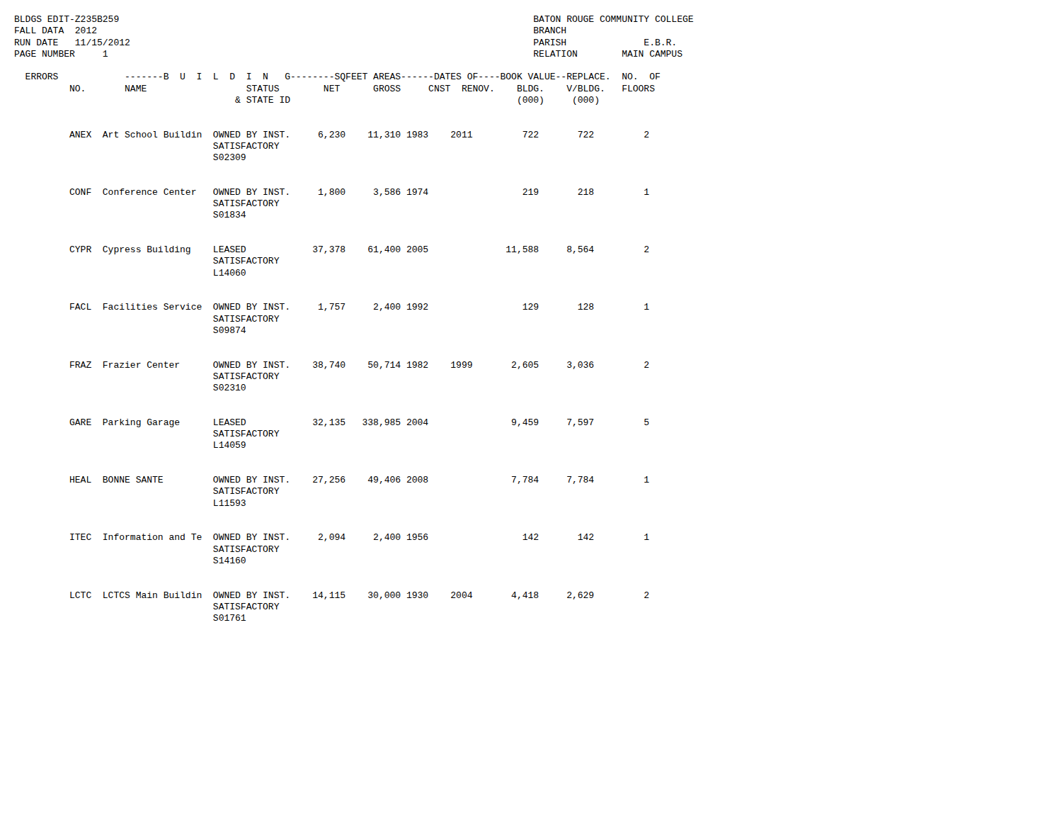BLDGS EDIT-Z235B259                                                                           BATON ROUGE COMMUNITY COLLEGE
FALL DATA  2012                                                                               BRANCH
RUN DATE   11/15/2012                                                                         PARISH              E.B.R.
PAGE NUMBER     1                                                                             RELATION        MAIN CAMPUS

  ERRORS            -------B  U  I  L  D  I  N   G--------SQFEET AREAS------DATES OF----BOOK VALUE--REPLACE.  NO.  OF
          NO.       NAME                  STATUS        NET      GROSS     CNST  RENOV.    BLDG.    V/BLDG.   FLOORS
                                        & STATE ID                                         (000)     (000)


          ANEX  Art School Buildin  OWNED BY INST.     6,230    11,310 1983    2011         722       722         2
                                    SATISFACTORY
                                    S02309


          CONF  Conference Center   OWNED BY INST.     1,800     3,586 1974                 219       218         1
                                    SATISFACTORY
                                    S01834


          CYPR  Cypress Building    LEASED            37,378    61,400 2005              11,588     8,564         2
                                    SATISFACTORY
                                    L14060


          FACL  Facilities Service  OWNED BY INST.     1,757     2,400 1992                 129       128         1
                                    SATISFACTORY
                                    S09874


          FRAZ  Frazier Center      OWNED BY INST.    38,740    50,714 1982    1999       2,605     3,036         2
                                    SATISFACTORY
                                    S02310


          GARE  Parking Garage      LEASED            32,135   338,985 2004               9,459     7,597         5
                                    SATISFACTORY
                                    L14059


          HEAL  BONNE SANTE         OWNED BY INST.    27,256    49,406 2008               7,784     7,784         1
                                    SATISFACTORY
                                    L11593


          ITEC  Information and Te  OWNED BY INST.     2,094     2,400 1956                 142       142         1
                                    SATISFACTORY
                                    S14160


          LCTC  LCTCS Main Buildin  OWNED BY INST.    14,115    30,000 1930    2004       4,418     2,629         2
                                    SATISFACTORY
                                    S01761